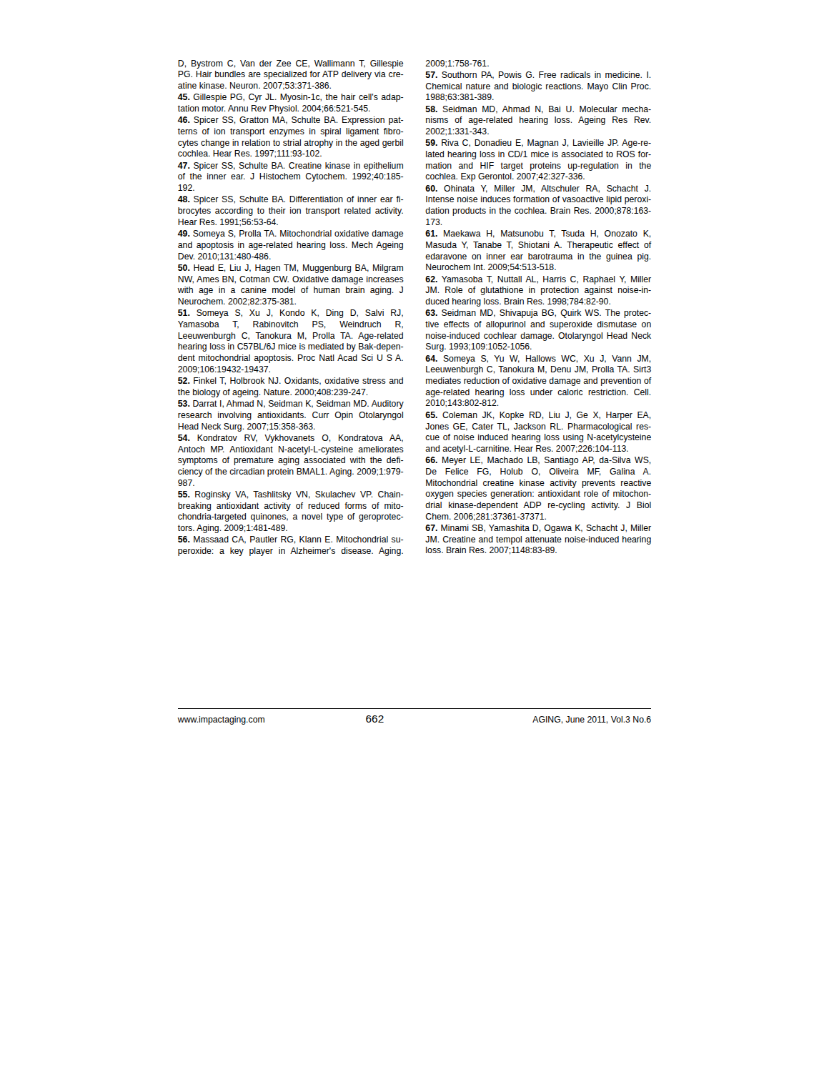D, Bystrom C, Van der Zee CE, Wallimann T, Gillespie PG. Hair bundles are specialized for ATP delivery via creatine kinase. Neuron. 2007;53:371-386.
45. Gillespie PG, Cyr JL. Myosin-1c, the hair cell's adaptation motor. Annu Rev Physiol. 2004;66:521-545.
46. Spicer SS, Gratton MA, Schulte BA. Expression patterns of ion transport enzymes in spiral ligament fibrocytes change in relation to strial atrophy in the aged gerbil cochlea. Hear Res. 1997;111:93-102.
47. Spicer SS, Schulte BA. Creatine kinase in epithelium of the inner ear. J Histochem Cytochem. 1992;40:185-192.
48. Spicer SS, Schulte BA. Differentiation of inner ear fibrocytes according to their ion transport related activity. Hear Res. 1991;56:53-64.
49. Someya S, Prolla TA. Mitochondrial oxidative damage and apoptosis in age-related hearing loss. Mech Ageing Dev. 2010;131:480-486.
50. Head E, Liu J, Hagen TM, Muggenburg BA, Milgram NW, Ames BN, Cotman CW. Oxidative damage increases with age in a canine model of human brain aging. J Neurochem. 2002;82:375-381.
51. Someya S, Xu J, Kondo K, Ding D, Salvi RJ, Yamasoba T, Rabinovitch PS, Weindruch R, Leeuwenburgh C, Tanokura M, Prolla TA. Age-related hearing loss in C57BL/6J mice is mediated by Bak-dependent mitochondrial apoptosis. Proc Natl Acad Sci U S A. 2009;106:19432-19437.
52. Finkel T, Holbrook NJ. Oxidants, oxidative stress and the biology of ageing. Nature. 2000;408:239-247.
53. Darrat I, Ahmad N, Seidman K, Seidman MD. Auditory research involving antioxidants. Curr Opin Otolaryngol Head Neck Surg. 2007;15:358-363.
54. Kondratov RV, Vykhovanets O, Kondratova AA, Antoch MP. Antioxidant N-acetyl-L-cysteine ameliorates symptoms of premature aging associated with the deficiency of the circadian protein BMAL1. Aging. 2009;1:979-987.
55. Roginsky VA, Tashlitsky VN, Skulachev VP. Chain-breaking antioxidant activity of reduced forms of mitochondria-targeted quinones, a novel type of geroprotectors. Aging. 2009;1:481-489.
56. Massaad CA, Pautler RG, Klann E. Mitochondrial superoxide: a key player in Alzheimer's disease. Aging. 2009;1:758-761.
57. Southorn PA, Powis G. Free radicals in medicine. I. Chemical nature and biologic reactions. Mayo Clin Proc. 1988;63:381-389.
58. Seidman MD, Ahmad N, Bai U. Molecular mechanisms of age-related hearing loss. Ageing Res Rev. 2002;1:331-343.
59. Riva C, Donadieu E, Magnan J, Lavieille JP. Age-related hearing loss in CD/1 mice is associated to ROS formation and HIF target proteins up-regulation in the cochlea. Exp Gerontol. 2007;42:327-336.
60. Ohinata Y, Miller JM, Altschuler RA, Schacht J. Intense noise induces formation of vasoactive lipid peroxidation products in the cochlea. Brain Res. 2000;878:163-173.
61. Maekawa H, Matsunobu T, Tsuda H, Onozato K, Masuda Y, Tanabe T, Shiotani A. Therapeutic effect of edaravone on inner ear barotrauma in the guinea pig. Neurochem Int. 2009;54:513-518.
62. Yamasoba T, Nuttall AL, Harris C, Raphael Y, Miller JM. Role of glutathione in protection against noise-induced hearing loss. Brain Res. 1998;784:82-90.
63. Seidman MD, Shivapuja BG, Quirk WS. The protective effects of allopurinol and superoxide dismutase on noise-induced cochlear damage. Otolaryngol Head Neck Surg. 1993;109:1052-1056.
64. Someya S, Yu W, Hallows WC, Xu J, Vann JM, Leeuwenburgh C, Tanokura M, Denu JM, Prolla TA. Sirt3 mediates reduction of oxidative damage and prevention of age-related hearing loss under caloric restriction. Cell. 2010;143:802-812.
65. Coleman JK, Kopke RD, Liu J, Ge X, Harper EA, Jones GE, Cater TL, Jackson RL. Pharmacological rescue of noise induced hearing loss using N-acetylcysteine and acetyl-L-carnitine. Hear Res. 2007;226:104-113.
66. Meyer LE, Machado LB, Santiago AP, da-Silva WS, De Felice FG, Holub O, Oliveira MF, Galina A. Mitochondrial creatine kinase activity prevents reactive oxygen species generation: antioxidant role of mitochondrial kinase-dependent ADP re-cycling activity. J Biol Chem. 2006;281:37361-37371.
67. Minami SB, Yamashita D, Ogawa K, Schacht J, Miller JM. Creatine and tempol attenuate noise-induced hearing loss. Brain Res. 2007;1148:83-89.
www.impactaging.com 662 AGING, June 2011, Vol.3 No.6